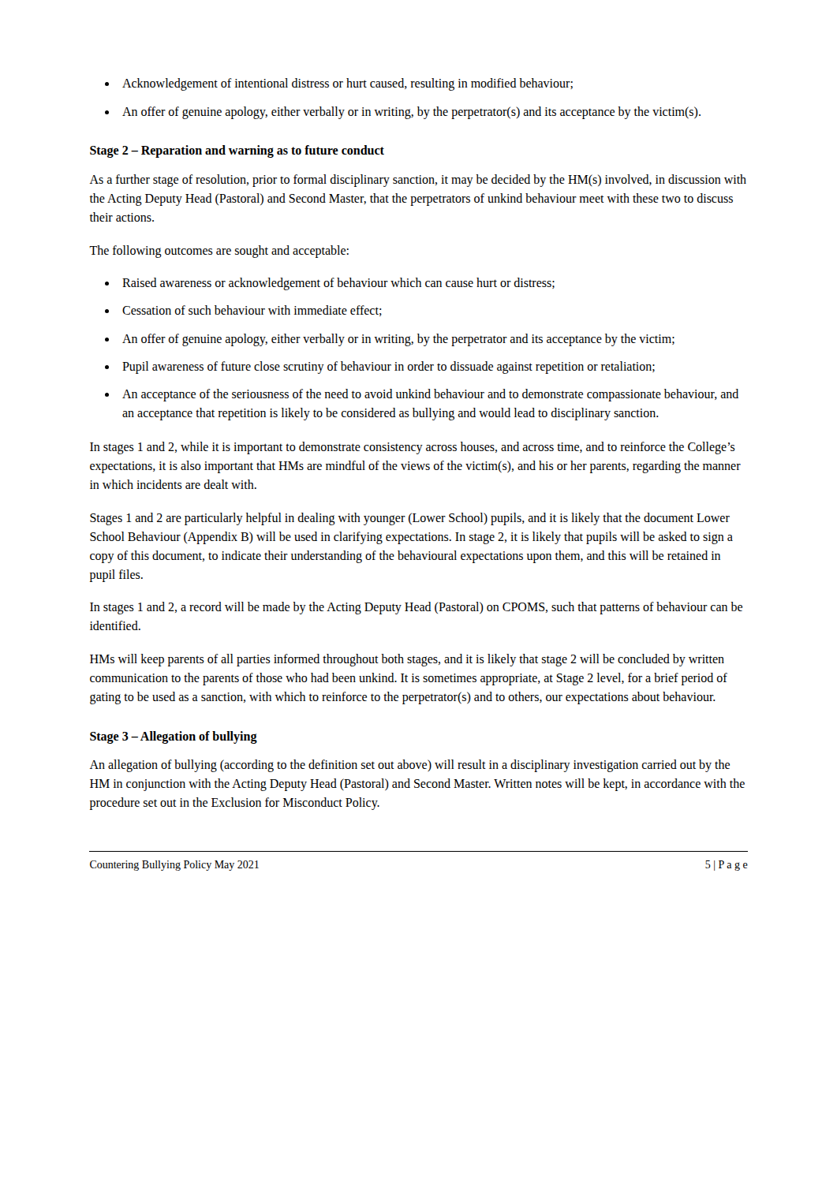Acknowledgement of intentional distress or hurt caused, resulting in modified behaviour;
An offer of genuine apology, either verbally or in writing, by the perpetrator(s) and its acceptance by the victim(s).
Stage 2 – Reparation and warning as to future conduct
As a further stage of resolution, prior to formal disciplinary sanction, it may be decided by the HM(s) involved, in discussion with the Acting Deputy Head (Pastoral) and Second Master, that the perpetrators of unkind behaviour meet with these two to discuss their actions.
The following outcomes are sought and acceptable:
Raised awareness or acknowledgement of behaviour which can cause hurt or distress;
Cessation of such behaviour with immediate effect;
An offer of genuine apology, either verbally or in writing, by the perpetrator and its acceptance by the victim;
Pupil awareness of future close scrutiny of behaviour in order to dissuade against repetition or retaliation;
An acceptance of the seriousness of the need to avoid unkind behaviour and to demonstrate compassionate behaviour, and an acceptance that repetition is likely to be considered as bullying and would lead to disciplinary sanction.
In stages 1 and 2, while it is important to demonstrate consistency across houses, and across time, and to reinforce the College’s expectations, it is also important that HMs are mindful of the views of the victim(s), and his or her parents, regarding the manner in which incidents are dealt with.
Stages 1 and 2 are particularly helpful in dealing with younger (Lower School) pupils, and it is likely that the document Lower School Behaviour (Appendix B) will be used in clarifying expectations. In stage 2, it is likely that pupils will be asked to sign a copy of this document, to indicate their understanding of the behavioural expectations upon them, and this will be retained in pupil files.
In stages 1 and 2, a record will be made by the Acting Deputy Head (Pastoral) on CPOMS, such that patterns of behaviour can be identified.
HMs will keep parents of all parties informed throughout both stages, and it is likely that stage 2 will be concluded by written communication to the parents of those who had been unkind. It is sometimes appropriate, at Stage 2 level, for a brief period of gating to be used as a sanction, with which to reinforce to the perpetrator(s) and to others, our expectations about behaviour.
Stage 3 – Allegation of bullying
An allegation of bullying (according to the definition set out above) will result in a disciplinary investigation carried out by the HM in conjunction with the Acting Deputy Head (Pastoral) and Second Master. Written notes will be kept, in accordance with the procedure set out in the Exclusion for Misconduct Policy.
Countering Bullying Policy May 2021 5 | P a g e